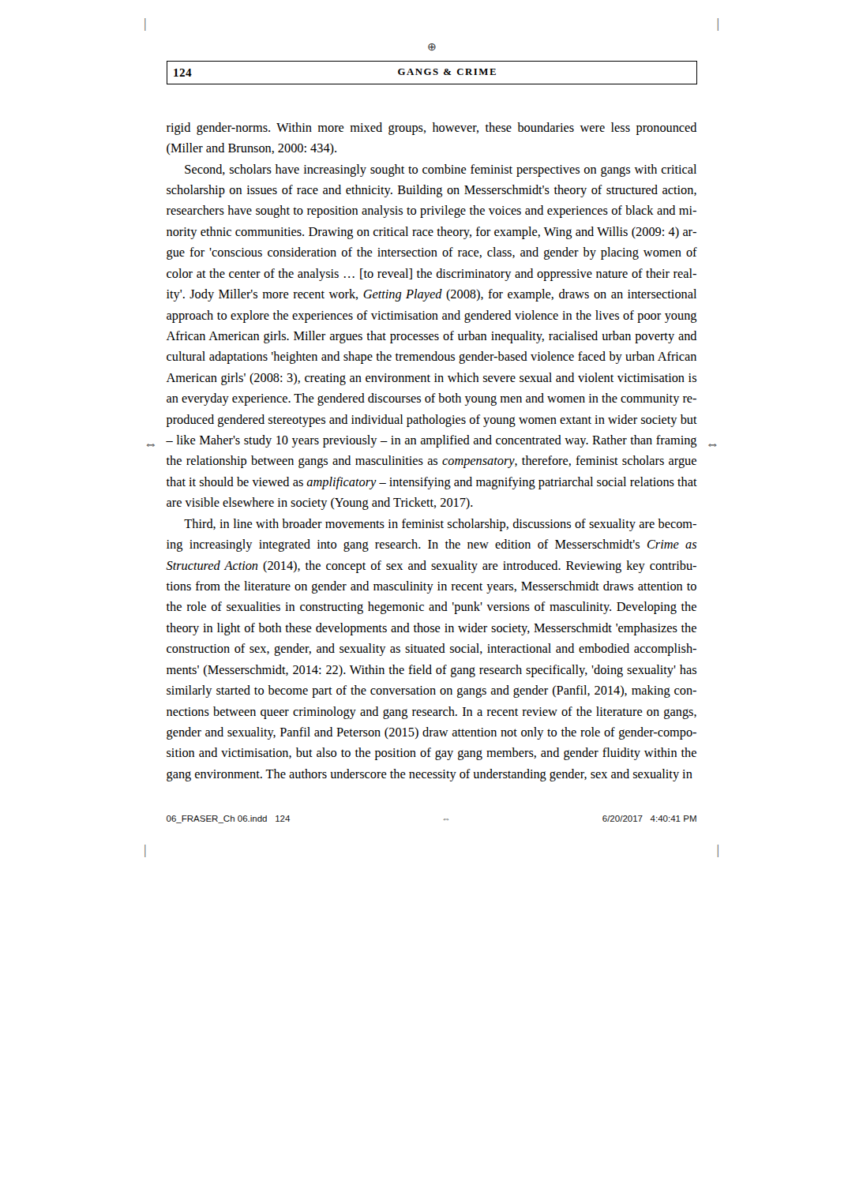| | ⇔ ⇔ | |
⊕
124
GANGS & CRIME
rigid gender-norms. Within more mixed groups, however, these boundaries were less pronounced (Miller and Brunson, 2000: 434).
Second, scholars have increasingly sought to combine feminist perspectives on gangs with critical scholarship on issues of race and ethnicity. Building on Messerschmidt's theory of structured action, researchers have sought to reposition analysis to privilege the voices and experiences of black and minority ethnic communities. Drawing on critical race theory, for example, Wing and Willis (2009: 4) argue for 'conscious consideration of the intersection of race, class, and gender by placing women of color at the center of the analysis … [to reveal] the discriminatory and oppressive nature of their reality'. Jody Miller's more recent work, Getting Played (2008), for example, draws on an intersectional approach to explore the experiences of victimisation and gendered violence in the lives of poor young African American girls. Miller argues that processes of urban inequality, racialised urban poverty and cultural adaptations 'heighten and shape the tremendous gender-based violence faced by urban African American girls' (2008: 3), creating an environment in which severe sexual and violent victimisation is an everyday experience. The gendered discourses of both young men and women in the community reproduced gendered stereotypes and individual pathologies of young women extant in wider society but – like Maher's study 10 years previously – in an amplified and concentrated way. Rather than framing the relationship between gangs and masculinities as compensatory, therefore, feminist scholars argue that it should be viewed as amplificatory – intensifying and magnifying patriarchal social relations that are visible elsewhere in society (Young and Trickett, 2017).
Third, in line with broader movements in feminist scholarship, discussions of sexuality are becoming increasingly integrated into gang research. In the new edition of Messerschmidt's Crime as Structured Action (2014), the concept of sex and sexuality are introduced. Reviewing key contributions from the literature on gender and masculinity in recent years, Messerschmidt draws attention to the role of sexualities in constructing hegemonic and 'punk' versions of masculinity. Developing the theory in light of both these developments and those in wider society, Messerschmidt 'emphasizes the construction of sex, gender, and sexuality as situated social, interactional and embodied accomplishments' (Messerschmidt, 2014: 22). Within the field of gang research specifically, 'doing sexuality' has similarly started to become part of the conversation on gangs and gender (Panfil, 2014), making connections between queer criminology and gang research. In a recent review of the literature on gangs, gender and sexuality, Panfil and Peterson (2015) draw attention not only to the role of gender-composition and victimisation, but also to the position of gay gang members, and gender fluidity within the gang environment. The authors underscore the necessity of understanding gender, sex and sexuality in
06_FRASER_Ch 06.indd 124 ⇔ 6/20/2017 4:40:41 PM